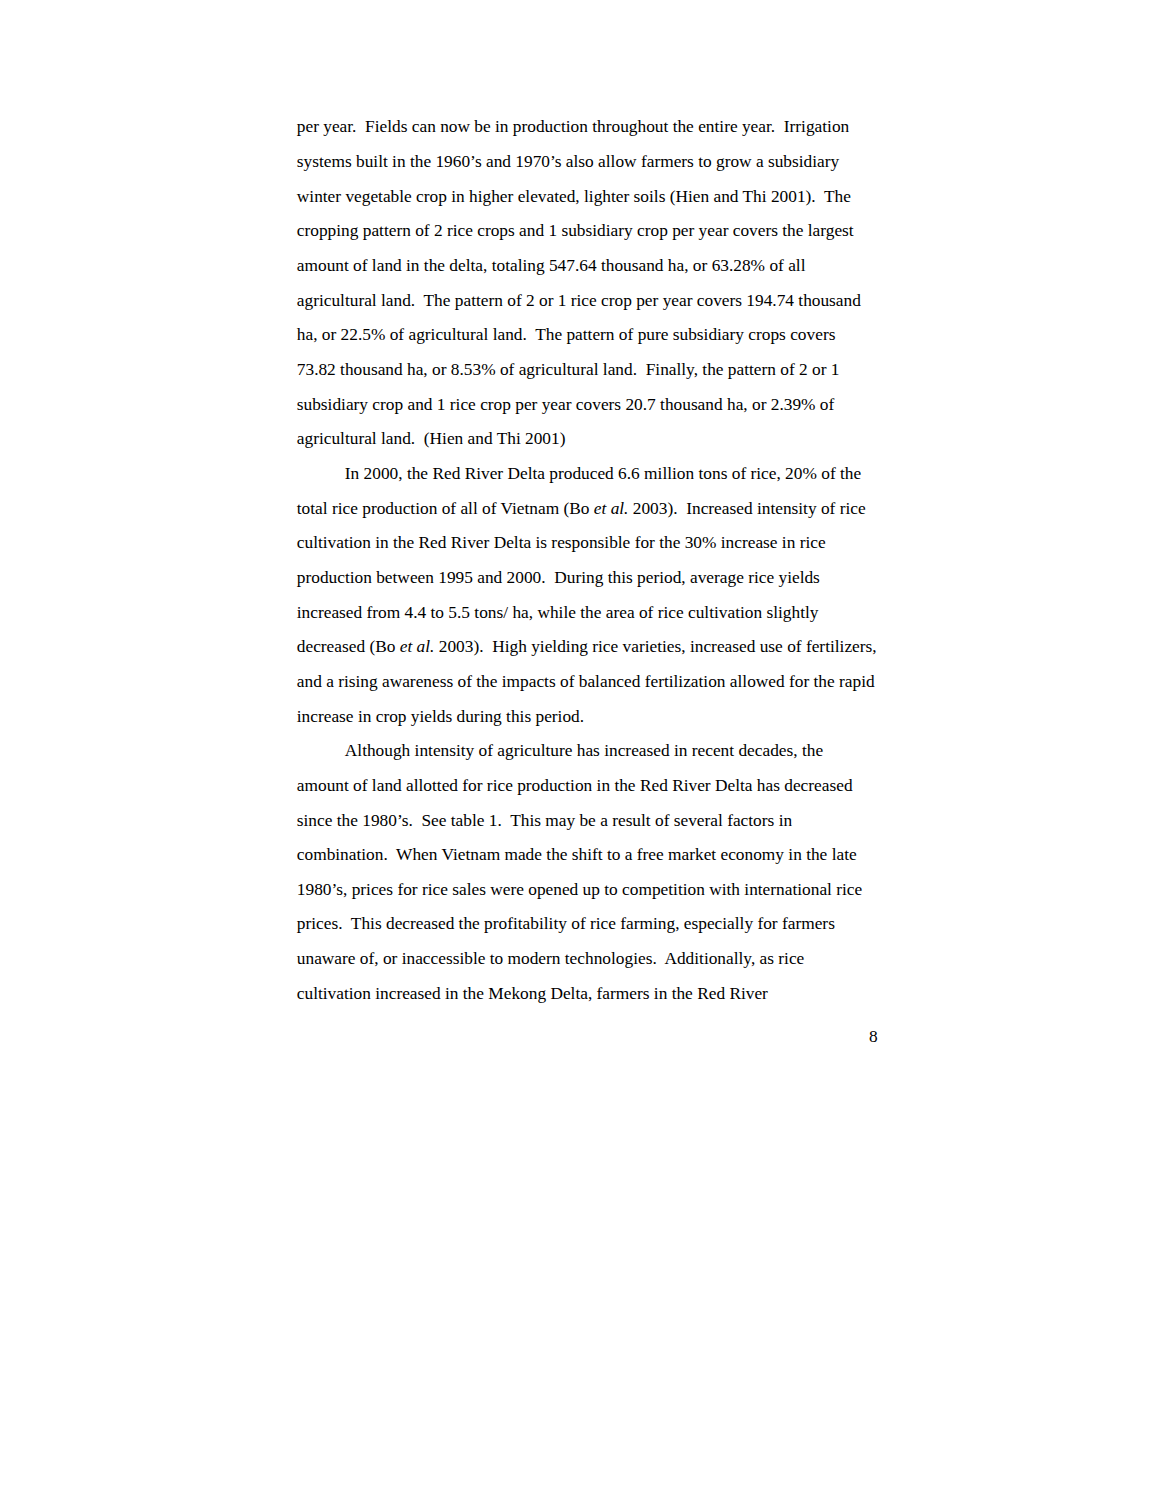per year. Fields can now be in production throughout the entire year. Irrigation systems built in the 1960’s and 1970’s also allow farmers to grow a subsidiary winter vegetable crop in higher elevated, lighter soils (Hien and Thi 2001). The cropping pattern of 2 rice crops and 1 subsidiary crop per year covers the largest amount of land in the delta, totaling 547.64 thousand ha, or 63.28% of all agricultural land. The pattern of 2 or 1 rice crop per year covers 194.74 thousand ha, or 22.5% of agricultural land. The pattern of pure subsidiary crops covers 73.82 thousand ha, or 8.53% of agricultural land. Finally, the pattern of 2 or 1 subsidiary crop and 1 rice crop per year covers 20.7 thousand ha, or 2.39% of agricultural land. (Hien and Thi 2001)
In 2000, the Red River Delta produced 6.6 million tons of rice, 20% of the total rice production of all of Vietnam (Bo et al. 2003). Increased intensity of rice cultivation in the Red River Delta is responsible for the 30% increase in rice production between 1995 and 2000. During this period, average rice yields increased from 4.4 to 5.5 tons/ ha, while the area of rice cultivation slightly decreased (Bo et al. 2003). High yielding rice varieties, increased use of fertilizers, and a rising awareness of the impacts of balanced fertilization allowed for the rapid increase in crop yields during this period.
Although intensity of agriculture has increased in recent decades, the amount of land allotted for rice production in the Red River Delta has decreased since the 1980’s. See table 1. This may be a result of several factors in combination. When Vietnam made the shift to a free market economy in the late 1980’s, prices for rice sales were opened up to competition with international rice prices. This decreased the profitability of rice farming, especially for farmers unaware of, or inaccessible to modern technologies. Additionally, as rice cultivation increased in the Mekong Delta, farmers in the Red River
8